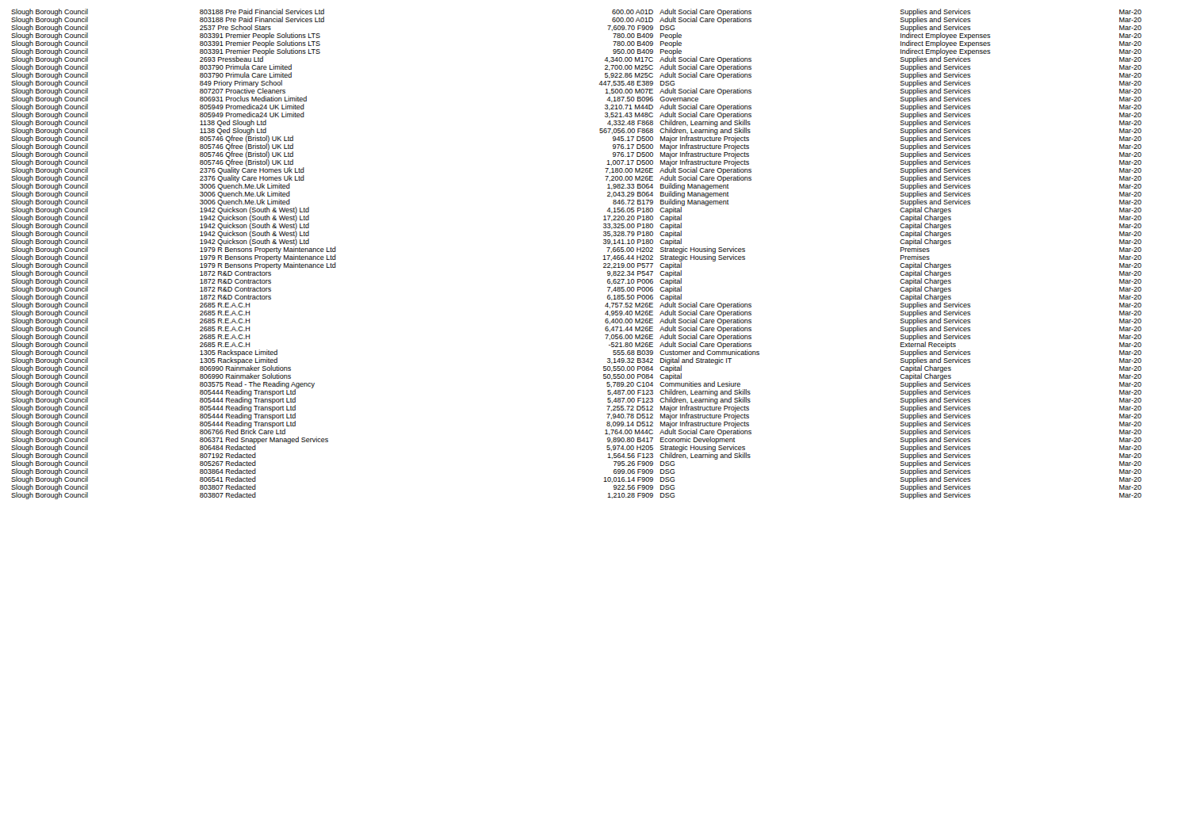| Slough Borough Council | 803188 Pre Paid Financial Services Ltd | 600.00 A01D | Adult Social Care Operations | Supplies and Services | Mar-20 |
| Slough Borough Council | 803188 Pre Paid Financial Services Ltd | 600.00 A01D | Adult Social Care Operations | Supplies and Services | Mar-20 |
| Slough Borough Council | 2537 Pre School Stars | 7,609.70 F909 | DSG | Supplies and Services | Mar-20 |
| Slough Borough Council | 803391 Premier People Solutions LTS | 780.00 B409 | People | Indirect Employee Expenses | Mar-20 |
| Slough Borough Council | 803391 Premier People Solutions LTS | 780.00 B409 | People | Indirect Employee Expenses | Mar-20 |
| Slough Borough Council | 803391 Premier People Solutions LTS | 950.00 B409 | People | Indirect Employee Expenses | Mar-20 |
| Slough Borough Council | 2693 Pressbeau Ltd | 4,340.00 M17C | Adult Social Care Operations | Supplies and Services | Mar-20 |
| Slough Borough Council | 803790 Primula Care Limited | 2,700.00 M25C | Adult Social Care Operations | Supplies and Services | Mar-20 |
| Slough Borough Council | 803790 Primula Care Limited | 5,922.86 M25C | Adult Social Care Operations | Supplies and Services | Mar-20 |
| Slough Borough Council | 849 Priory Primary School | 447,535.48 E389 | DSG | Supplies and Services | Mar-20 |
| Slough Borough Council | 807207 Proactive Cleaners | 1,500.00 M07E | Adult Social Care Operations | Supplies and Services | Mar-20 |
| Slough Borough Council | 806931 Proclus Mediation Limited | 4,187.50 B096 | Governance | Supplies and Services | Mar-20 |
| Slough Borough Council | 805949 Promedica24 UK Limited | 3,210.71 M44D | Adult Social Care Operations | Supplies and Services | Mar-20 |
| Slough Borough Council | 805949 Promedica24 UK Limited | 3,521.43 M48C | Adult Social Care Operations | Supplies and Services | Mar-20 |
| Slough Borough Council | 1138 Qed Slough Ltd | 4,332.48 F868 | Children, Learning and Skills | Supplies and Services | Mar-20 |
| Slough Borough Council | 1138 Qed Slough Ltd | 567,056.00 F868 | Children, Learning and Skills | Supplies and Services | Mar-20 |
| Slough Borough Council | 805746 Qfree (Bristol) UK Ltd | 945.17 D500 | Major Infrastructure Projects | Supplies and Services | Mar-20 |
| Slough Borough Council | 805746 Qfree (Bristol) UK Ltd | 976.17 D500 | Major Infrastructure Projects | Supplies and Services | Mar-20 |
| Slough Borough Council | 805746 Qfree (Bristol) UK Ltd | 976.17 D500 | Major Infrastructure Projects | Supplies and Services | Mar-20 |
| Slough Borough Council | 805746 Qfree (Bristol) UK Ltd | 1,007.17 D500 | Major Infrastructure Projects | Supplies and Services | Mar-20 |
| Slough Borough Council | 2376 Quality Care Homes Uk Ltd | 7,180.00 M26E | Adult Social Care Operations | Supplies and Services | Mar-20 |
| Slough Borough Council | 2376 Quality Care Homes Uk Ltd | 7,200.00 M26E | Adult Social Care Operations | Supplies and Services | Mar-20 |
| Slough Borough Council | 3006 Quench.Me.Uk Limited | 1,982.33 B064 | Building Management | Supplies and Services | Mar-20 |
| Slough Borough Council | 3006 Quench.Me.Uk Limited | 2,043.29 B064 | Building Management | Supplies and Services | Mar-20 |
| Slough Borough Council | 3006 Quench.Me.Uk Limited | 846.72 B179 | Building Management | Supplies and Services | Mar-20 |
| Slough Borough Council | 1942 Quickson (South & West) Ltd | 4,156.05 P180 | Capital | Capital Charges | Mar-20 |
| Slough Borough Council | 1942 Quickson (South & West) Ltd | 17,220.20 P180 | Capital | Capital Charges | Mar-20 |
| Slough Borough Council | 1942 Quickson (South & West) Ltd | 33,325.00 P180 | Capital | Capital Charges | Mar-20 |
| Slough Borough Council | 1942 Quickson (South & West) Ltd | 35,328.79 P180 | Capital | Capital Charges | Mar-20 |
| Slough Borough Council | 1942 Quickson (South & West) Ltd | 39,141.10 P180 | Capital | Capital Charges | Mar-20 |
| Slough Borough Council | 1979 R Bensons Property Maintenance Ltd | 7,665.00 H202 | Strategic Housing Services | Premises | Mar-20 |
| Slough Borough Council | 1979 R Bensons Property Maintenance Ltd | 17,466.44 H202 | Strategic Housing Services | Premises | Mar-20 |
| Slough Borough Council | 1979 R Bensons Property Maintenance Ltd | 22,219.00 P577 | Capital | Capital Charges | Mar-20 |
| Slough Borough Council | 1872 R&D Contractors | 9,822.34 P547 | Capital | Capital Charges | Mar-20 |
| Slough Borough Council | 1872 R&D Contractors | 6,627.10 P006 | Capital | Capital Charges | Mar-20 |
| Slough Borough Council | 1872 R&D Contractors | 7,485.00 P006 | Capital | Capital Charges | Mar-20 |
| Slough Borough Council | 1872 R&D Contractors | 6,185.50 P006 | Capital | Capital Charges | Mar-20 |
| Slough Borough Council | 2685 R.E.A.C.H | 4,757.52 M26E | Adult Social Care Operations | Supplies and Services | Mar-20 |
| Slough Borough Council | 2685 R.E.A.C.H | 4,959.40 M26E | Adult Social Care Operations | Supplies and Services | Mar-20 |
| Slough Borough Council | 2685 R.E.A.C.H | 6,400.00 M26E | Adult Social Care Operations | Supplies and Services | Mar-20 |
| Slough Borough Council | 2685 R.E.A.C.H | 6,471.44 M26E | Adult Social Care Operations | Supplies and Services | Mar-20 |
| Slough Borough Council | 2685 R.E.A.C.H | 7,056.00 M26E | Adult Social Care Operations | Supplies and Services | Mar-20 |
| Slough Borough Council | 2685 R.E.A.C.H | -521.80 M26E | Adult Social Care Operations | External Receipts | Mar-20 |
| Slough Borough Council | 1305 Rackspace Limited | 555.68 B039 | Customer and Communications | Supplies and Services | Mar-20 |
| Slough Borough Council | 1305 Rackspace Limited | 3,149.32 B342 | Digital and Strategic IT | Supplies and Services | Mar-20 |
| Slough Borough Council | 806990 Rainmaker Solutions | 50,550.00 P084 | Capital | Capital Charges | Mar-20 |
| Slough Borough Council | 806990 Rainmaker Solutions | 50,550.00 P084 | Capital | Capital Charges | Mar-20 |
| Slough Borough Council | 803575 Read - The Reading Agency | 5,789.20 C104 | Communities and Lesiure | Supplies and Services | Mar-20 |
| Slough Borough Council | 805444 Reading Transport Ltd | 5,487.00 F123 | Children, Learning and Skills | Supplies and Services | Mar-20 |
| Slough Borough Council | 805444 Reading Transport Ltd | 5,487.00 F123 | Children, Learning and Skills | Supplies and Services | Mar-20 |
| Slough Borough Council | 805444 Reading Transport Ltd | 7,255.72 D512 | Major Infrastructure Projects | Supplies and Services | Mar-20 |
| Slough Borough Council | 805444 Reading Transport Ltd | 7,940.78 D512 | Major Infrastructure Projects | Supplies and Services | Mar-20 |
| Slough Borough Council | 805444 Reading Transport Ltd | 8,099.14 D512 | Major Infrastructure Projects | Supplies and Services | Mar-20 |
| Slough Borough Council | 806766 Red Brick Care Ltd | 1,764.00 M44C | Adult Social Care Operations | Supplies and Services | Mar-20 |
| Slough Borough Council | 806371 Red Snapper Managed Services | 9,890.80 B417 | Economic Development | Supplies and Services | Mar-20 |
| Slough Borough Council | 806484 Redacted | 5,974.00 H205 | Strategic Housing Services | Supplies and Services | Mar-20 |
| Slough Borough Council | 807192 Redacted | 1,564.56 F123 | Children, Learning and Skills | Supplies and Services | Mar-20 |
| Slough Borough Council | 805267 Redacted | 795.26 F909 | DSG | Supplies and Services | Mar-20 |
| Slough Borough Council | 803864 Redacted | 699.06 F909 | DSG | Supplies and Services | Mar-20 |
| Slough Borough Council | 806541 Redacted | 10,016.14 F909 | DSG | Supplies and Services | Mar-20 |
| Slough Borough Council | 803807 Redacted | 922.56 F909 | DSG | Supplies and Services | Mar-20 |
| Slough Borough Council | 803807 Redacted | 1,210.28 F909 | DSG | Supplies and Services | Mar-20 |